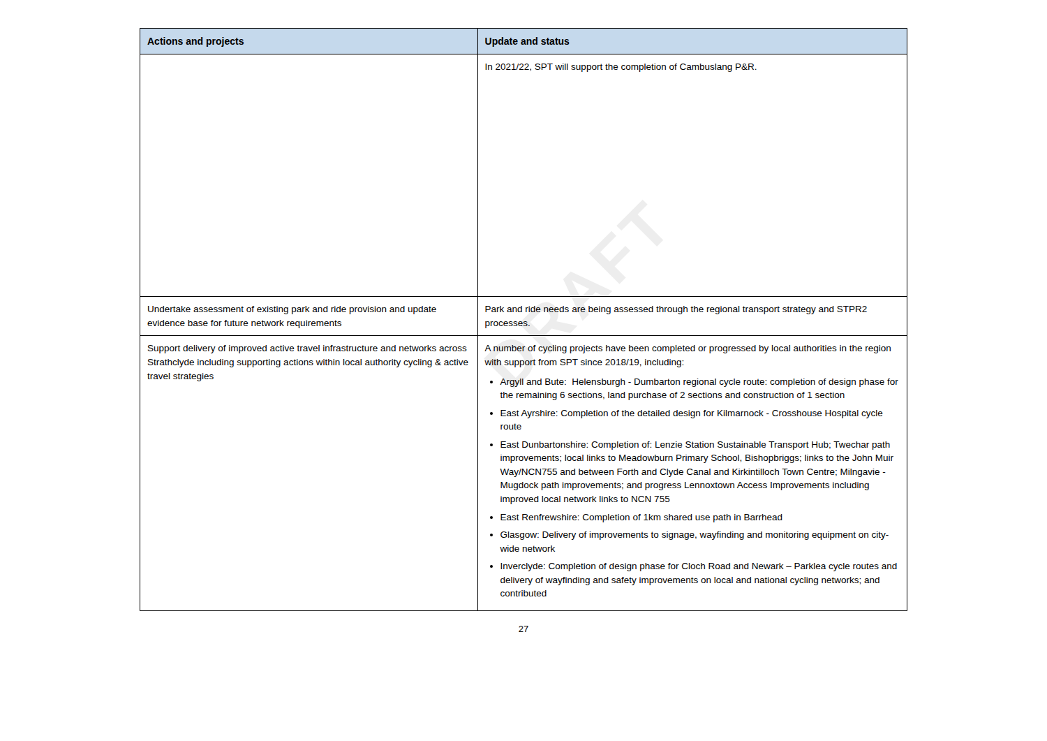DRAFT
| Actions and projects | Update and status |
| --- | --- |
| | In 2021/22, SPT will support the completion of Cambuslang P&R. |
| Undertake assessment of existing park and ride provision and update evidence base for future network requirements | Park and ride needs are being assessed through the regional transport strategy and STPR2 processes. |
| Support delivery of improved active travel infrastructure and networks across Strathclyde including supporting actions within local authority cycling & active travel strategies | A number of cycling projects have been completed or progressed by local authorities in the region with support from SPT since 2018/19, including: Argyll and Bute: Helensburgh - Dumbarton regional cycle route: completion of design phase for the remaining 6 sections, land purchase of 2 sections and construction of 1 section East Ayrshire: Completion of the detailed design for Kilmarnock - Crosshouse Hospital cycle route East Dunbartonshire: Completion of: Lenzie Station Sustainable Transport Hub; Twechar path improvements; local links to Meadowburn Primary School, Bishopbriggs; links to the John Muir Way/NCN755 and between Forth and Clyde Canal and Kirkintilloch Town Centre; Milngavie - Mugdock path improvements; and progress Lennoxtown Access Improvements including improved local network links to NCN 755 East Renfrewshire: Completion of 1km shared use path in Barrhead Glasgow: Delivery of improvements to signage, wayfinding and monitoring equipment on city-wide network Inverclyde: Completion of design phase for Cloch Road and Newark – Parklea cycle routes and delivery of wayfinding and safety improvements on local and national cycling networks; and contributed |
27